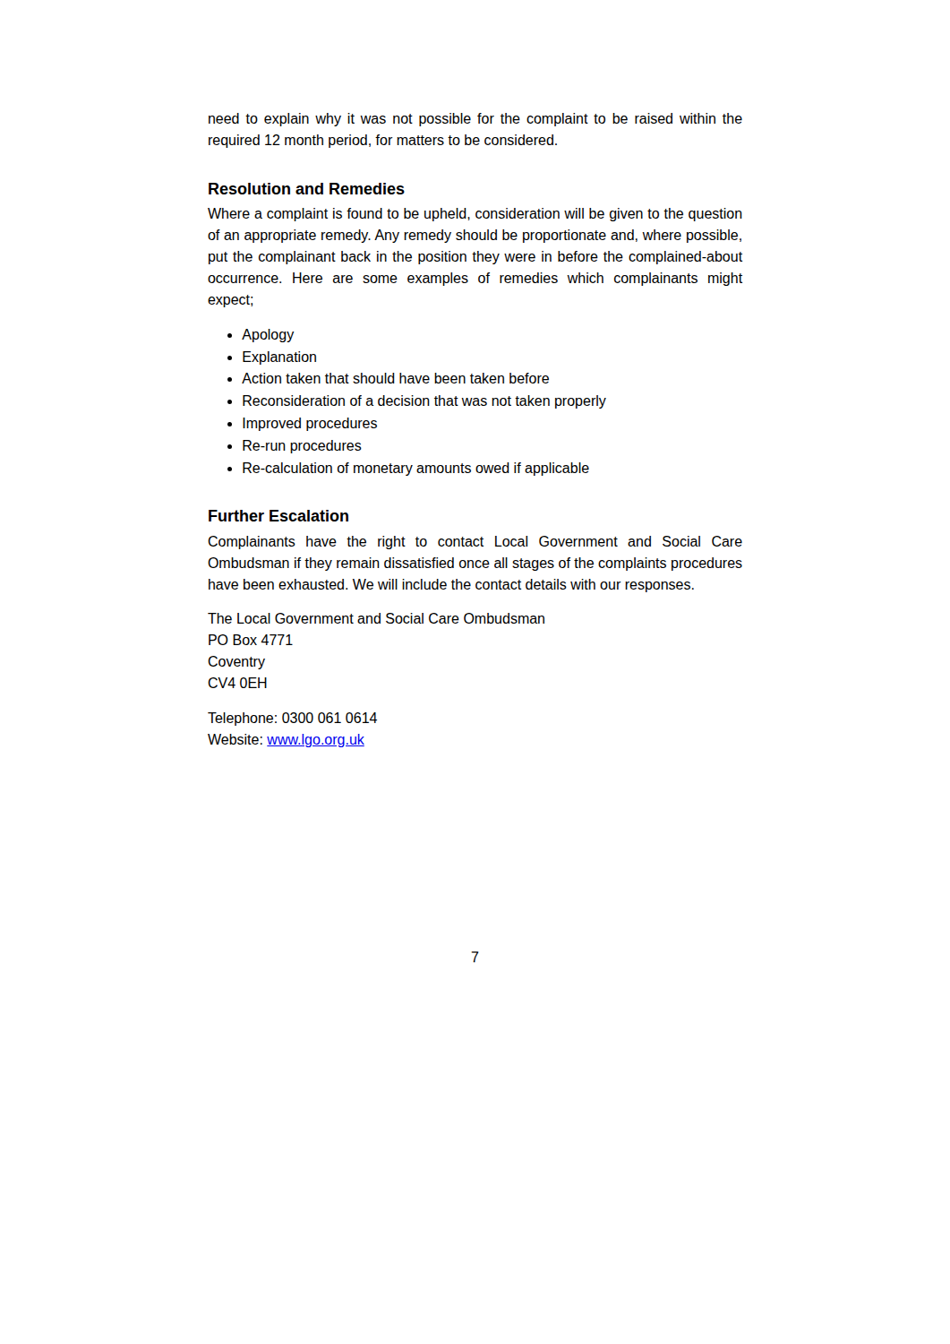need to explain why it was not possible for the complaint to be raised within the required 12 month period, for matters to be considered.
Resolution and Remedies
Where a complaint is found to be upheld, consideration will be given to the question of an appropriate remedy. Any remedy should be proportionate and, where possible, put the complainant back in the position they were in before the complained-about occurrence. Here are some examples of remedies which complainants might expect;
Apology
Explanation
Action taken that should have been taken before
Reconsideration of a decision that was not taken properly
Improved procedures
Re-run procedures
Re-calculation of monetary amounts owed if applicable
Further Escalation
Complainants have the right to contact Local Government and Social Care Ombudsman if they remain dissatisfied once all stages of the complaints procedures have been exhausted. We will include the contact details with our responses.
The Local Government and Social Care Ombudsman
PO Box 4771
Coventry
CV4 0EH
Telephone: 0300 061 0614
Website: www.lgo.org.uk
7